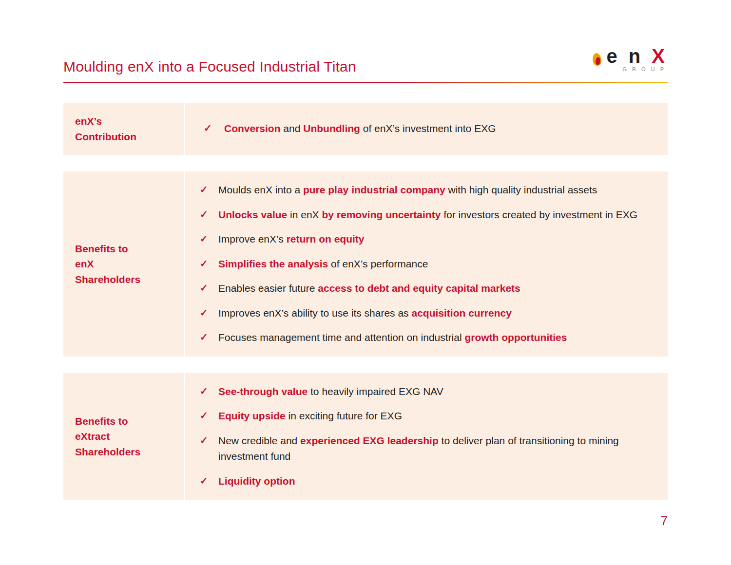Moulding enX into a Focused Industrial Titan
e n X
G R O U P
enX’s
Contribution
Conversion and Unbundling of enX’s investment into EXG
Benefits to
enX
Shareholders
Moulds enX into a pure play industrial company with high quality industrial assets
Unlocks value in enX by removing uncertainty for investors created by investment in EXG
Improve enX’s return on equity
Simplifies the analysis of enX’s performance
Enables easier future access to debt and equity capital markets
Improves enX’s ability to use its shares as acquisition currency
Focuses management time and attention on industrial growth opportunities
Benefits to
eXtract
Shareholders
See-through value to heavily impaired EXG NAV
Equity upside in exciting future for EXG
New credible and experienced EXG leadership to deliver plan of transitioning to mining investment fund
Liquidity option
7